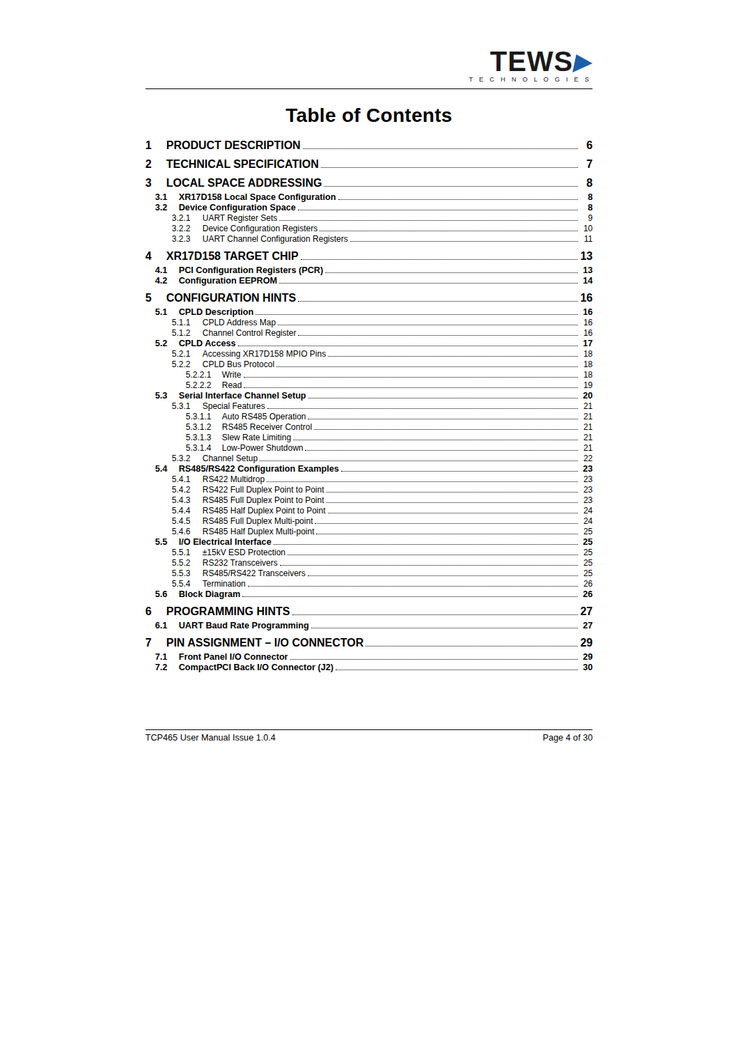TEWS
T E C H N O L O G I E S
Table of Contents
1 PRODUCT DESCRIPTION 6
2 TECHNICAL SPECIFICATION 7
3 LOCAL SPACE ADDRESSING 8
3.1 XR17D158 Local Space Configuration 8
3.2 Device Configuration Space 8
3.2.1 UART Register Sets 9
3.2.2 Device Configuration Registers 10
3.2.3 UART Channel Configuration Registers 11
4 XR17D158 TARGET CHIP 13
4.1 PCI Configuration Registers (PCR) 13
4.2 Configuration EEPROM 14
5 CONFIGURATION HINTS 16
5.1 CPLD Description 16
5.1.1 CPLD Address Map 16
5.1.2 Channel Control Register 16
5.2 CPLD Access 17
5.2.1 Accessing XR17D158 MPIO Pins 18
5.2.2 CPLD Bus Protocol 18
5.2.2.1 Write 18
5.2.2.2 Read 19
5.3 Serial Interface Channel Setup 20
5.3.1 Special Features 21
5.3.1.1 Auto RS485 Operation 21
5.3.1.2 RS485 Receiver Control 21
5.3.1.3 Slew Rate Limiting 21
5.3.1.4 Low-Power Shutdown 21
5.3.2 Channel Setup 22
5.4 RS485/RS422 Configuration Examples 23
5.4.1 RS422 Multidrop 23
5.4.2 RS422 Full Duplex Point to Point 23
5.4.3 RS485 Full Duplex Point to Point 23
5.4.4 RS485 Half Duplex Point to Point 24
5.4.5 RS485 Full Duplex Multi-point 24
5.4.6 RS485 Half Duplex Multi-point 25
5.5 I/O Electrical Interface 25
5.5.1 ±15kV ESD Protection 25
5.5.2 RS232 Transceivers 25
5.5.3 RS485/RS422 Transceivers 25
5.5.4 Termination 26
5.6 Block Diagram 26
6 PROGRAMMING HINTS 27
6.1 UART Baud Rate Programming 27
7 PIN ASSIGNMENT – I/O CONNECTOR 29
7.1 Front Panel I/O Connector 29
7.2 CompactPCI Back I/O Connector (J2) 30
TCP465 User Manual Issue 1.0.4 Page 4 of 30